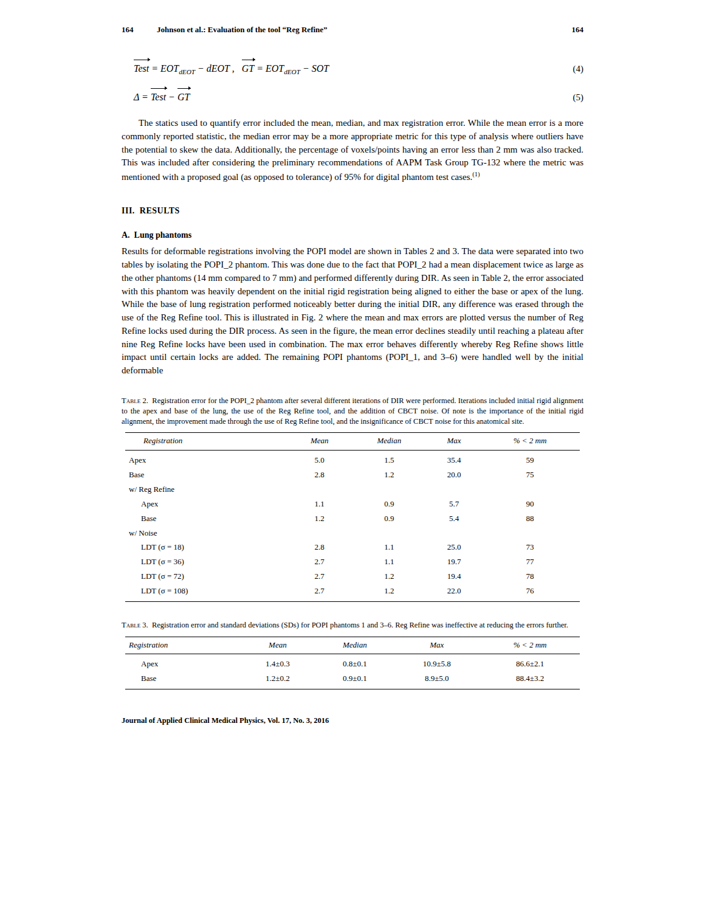164
Johnson et al.: Evaluation of the tool “Reg Refine”
164
Test = EOTdEOT − dEOT , GT = EOTdEOT − SOT
(4)
Δ = Test − GT
(5)
The statics used to quantify error included the mean, median, and max registration error. While the mean error is a more commonly reported statistic, the median error may be a more appropriate metric for this type of analysis where outliers have the potential to skew the data. Additionally, the percentage of voxels/points having an error less than 2 mm was also tracked. This was included after considering the preliminary recommendations of AAPM Task Group TG-132 where the metric was mentioned with a proposed goal (as opposed to tolerance) of 95% for digital phantom test cases.(1)
III. RESULTS
A. Lung phantoms
Results for deformable registrations involving the POPI model are shown in Tables 2 and 3. The data were separated into two tables by isolating the POPI_2 phantom. This was done due to the fact that POPI_2 had a mean displacement twice as large as the other phantoms (14 mm compared to 7 mm) and performed differently during DIR. As seen in Table 2, the error associated with this phantom was heavily dependent on the initial rigid registration being aligned to either the base or apex of the lung. While the base of lung registration performed noticeably better during the initial DIR, any difference was erased through the use of the Reg Refine tool. This is illustrated in Fig. 2 where the mean and max errors are plotted versus the number of Reg Refine locks used during the DIR process. As seen in the figure, the mean error declines steadily until reaching a plateau after nine Reg Refine locks have been used in combination. The max error behaves differently whereby Reg Refine shows little impact until certain locks are added. The remaining POPI phantoms (POPI_1, and 3–6) were handled well by the initial deformable
Table 2. Registration error for the POPI_2 phantom after several different iterations of DIR were performed. Iterations included initial rigid alignment to the apex and base of the lung, the use of the Reg Refine tool, and the addition of CBCT noise. Of note is the importance of the initial rigid alignment, the improvement made through the use of Reg Refine tool, and the insignificance of CBCT noise for this anatomical site.
| Registration | Mean | Median | Max | % < 2 mm |
| --- | --- | --- | --- | --- |
| Apex | 5.0 | 1.5 | 35.4 | 59 |
| Base | 2.8 | 1.2 | 20.0 | 75 |
| w/ Reg Refine | | | | |
| Apex | 1.1 | 0.9 | 5.7 | 90 |
| Base | 1.2 | 0.9 | 5.4 | 88 |
| w/ Noise | | | | |
| LDT ( σ = 18) | 2.8 | 1.1 | 25.0 | 73 |
| LDT ( σ = 36) | 2.7 | 1.1 | 19.7 | 77 |
| LDT ( σ = 72) | 2.7 | 1.2 | 19.4 | 78 |
| LDT ( σ = 108) | 2.7 | 1.2 | 22.0 | 76 |
Table 3. Registration error and standard deviations (SDs) for POPI phantoms 1 and 3–6. Reg Refine was ineffective at reducing the errors further.
| Registration | Mean | Median | Max | % < 2 mm |
| --- | --- | --- | --- | --- |
| Apex | 1.4±0.3 | 0.8±0.1 | 10.9±5.8 | 86.6±2.1 |
| Base | 1.2±0.2 | 0.9±0.1 | 8.9±5.0 | 88.4±3.2 |
Journal of Applied Clinical Medical Physics, Vol. 17, No. 3, 2016